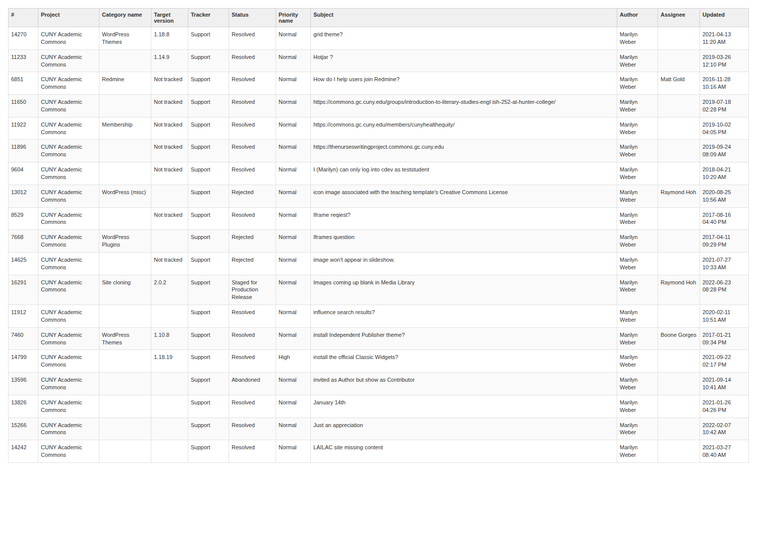| # | Project | Category name | Target version | Tracker | Status | Priority name | Subject | Author | Assignee | Updated |
| --- | --- | --- | --- | --- | --- | --- | --- | --- | --- | --- |
| 14270 | CUNY Academic Commons | WordPress Themes | 1.18.8 | Support | Resolved | Normal | grid theme? | Marilyn Weber | | 2021-04-13 11:20 AM |
| 11233 | CUNY Academic Commons | | 1.14.9 | Support | Resolved | Normal | Hotjar ? | Marilyn Weber | | 2019-03-26 12:10 PM |
| 6851 | CUNY Academic Commons | Redmine | Not tracked | Support | Resolved | Normal | How do I help users join Redmine? | Marilyn Weber | Matt Gold | 2016-11-28 10:16 AM |
| 11650 | CUNY Academic Commons | | Not tracked | Support | Resolved | Normal | https://commons.gc.cuny.edu/groups/introduction-to-literary-studies-engl ish-252-at-hunter-college/ | Marilyn Weber | | 2019-07-18 02:28 PM |
| 11922 | CUNY Academic Commons | Membership | Not tracked | Support | Resolved | Normal | https://commons.gc.cuny.edu/members/cunyhealthequity/ | Marilyn Weber | | 2019-10-02 04:05 PM |
| 11896 | CUNY Academic Commons | | Not tracked | Support | Resolved | Normal | https://thenurseswritingproject.commons.gc.cuny.edu | Marilyn Weber | | 2019-09-24 08:09 AM |
| 9604 | CUNY Academic Commons | | Not tracked | Support | Resolved | Normal | I (Marilyn) can only log into cdev as teststudent | Marilyn Weber | | 2018-04-21 10:20 AM |
| 13012 | CUNY Academic Commons | WordPress (misc) | | Support | Rejected | Normal | icon image associated with the teaching template's Creative Commons License | Marilyn Weber | Raymond Hoh | 2020-08-25 10:56 AM |
| 8529 | CUNY Academic Commons | | Not tracked | Support | Resolved | Normal | Iframe reqiest? | Marilyn Weber | | 2017-08-16 04:40 PM |
| 7668 | CUNY Academic Commons | WordPress Plugins | | Support | Rejected | Normal | Iframes question | Marilyn Weber | | 2017-04-11 09:29 PM |
| 14625 | CUNY Academic Commons | | Not tracked | Support | Rejected | Normal | image won't appear in slideshow. | Marilyn Weber | | 2021-07-27 10:33 AM |
| 16291 | CUNY Academic Commons | Site cloning | 2.0.2 | Support | Staged for Production Release | Normal | Images coming up blank in Media Library | Marilyn Weber | Raymond Hoh | 2022-06-23 08:28 PM |
| 11912 | CUNY Academic Commons | | | Support | Resolved | Normal | influence search results? | Marilyn Weber | | 2020-02-11 10:51 AM |
| 7460 | CUNY Academic Commons | WordPress Themes | 1.10.8 | Support | Resolved | Normal | install Independent Publisher theme? | Marilyn Weber | Boone Gorges | 2017-01-21 09:34 PM |
| 14799 | CUNY Academic Commons | | 1.18.19 | Support | Resolved | High | install the official Classic Widgets? | Marilyn Weber | | 2021-09-22 02:17 PM |
| 13596 | CUNY Academic Commons | | | Support | Abandoned | Normal | invited as Author but show as Contributor | Marilyn Weber | | 2021-09-14 10:41 AM |
| 13826 | CUNY Academic Commons | | | Support | Resolved | Normal | January 14th | Marilyn Weber | | 2021-01-26 04:26 PM |
| 15266 | CUNY Academic Commons | | | Support | Resolved | Normal | Just an appreciation | Marilyn Weber | | 2022-02-07 10:42 AM |
| 14242 | CUNY Academic Commons | | | Support | Resolved | Normal | LAILAC site missing content | Marilyn Weber | | 2021-03-27 08:40 AM |